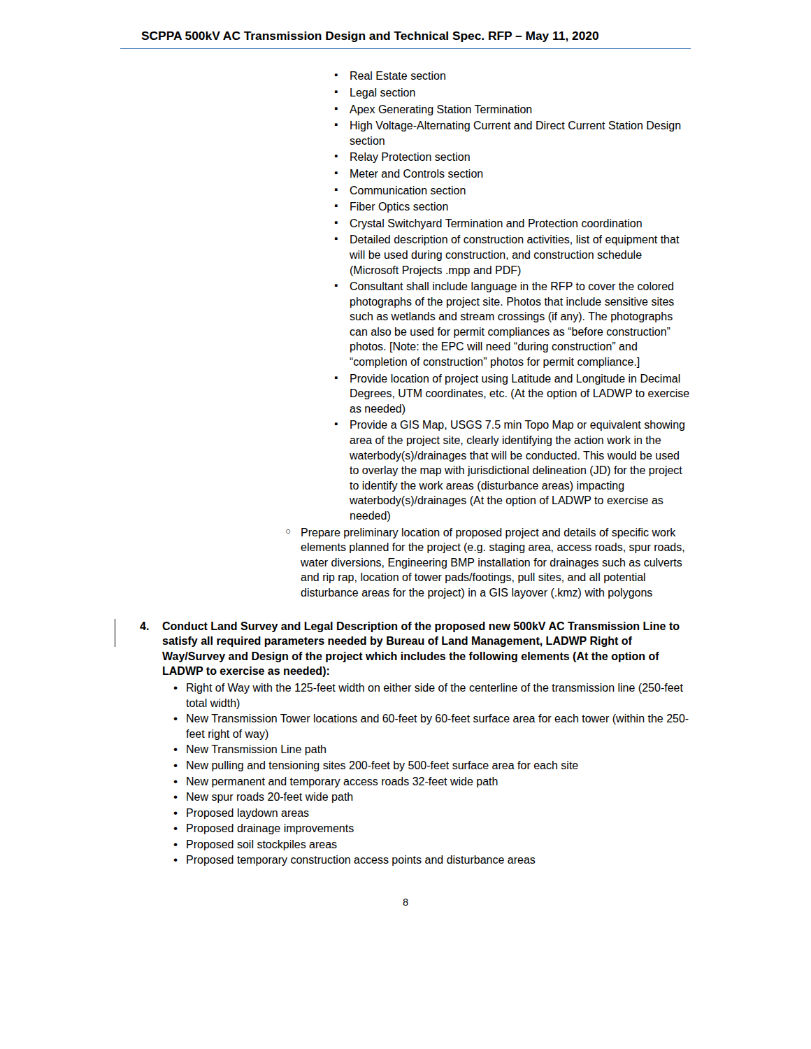SCPPA 500kV AC Transmission Design and Technical Spec. RFP – May 11, 2020
Real Estate section
Legal section
Apex Generating Station Termination
High Voltage-Alternating Current and Direct Current Station Design section
Relay Protection section
Meter and Controls section
Communication section
Fiber Optics section
Crystal Switchyard Termination and Protection coordination
Detailed description of construction activities, list of equipment that will be used during construction, and construction schedule (Microsoft Projects .mpp and PDF)
Consultant shall include language in the RFP to cover the colored photographs of the project site. Photos that include sensitive sites such as wetlands and stream crossings (if any). The photographs can also be used for permit compliances as “before construction” photos. [Note: the EPC will need “during construction” and “completion of construction” photos for permit compliance.]
Provide location of project using Latitude and Longitude in Decimal Degrees, UTM coordinates, etc. (At the option of LADWP to exercise as needed)
Provide a GIS Map, USGS 7.5 min Topo Map or equivalent showing area of the project site, clearly identifying the action work in the waterbody(s)/drainages that will be conducted. This would be used to overlay the map with jurisdictional delineation (JD) for the project to identify the work areas (disturbance areas) impacting waterbody(s)/drainages (At the option of LADWP to exercise as needed)
Prepare preliminary location of proposed project and details of specific work elements planned for the project (e.g. staging area, access roads, spur roads, water diversions, Engineering BMP installation for drainages such as culverts and rip rap, location of tower pads/footings, pull sites, and all potential disturbance areas for the project) in a GIS layover (.kmz) with polygons
4.
Conduct Land Survey and Legal Description of the proposed new 500kV AC Transmission Line to satisfy all required parameters needed by Bureau of Land Management, LADWP Right of Way/Survey and Design of the project which includes the following elements (At the option of LADWP to exercise as needed):
Right of Way with the 125-feet width on either side of the centerline of the transmission line (250-feet total width)
New Transmission Tower locations and 60-feet by 60-feet surface area for each tower (within the 250-feet right of way)
New Transmission Line path
New pulling and tensioning sites 200-feet by 500-feet surface area for each site
New permanent and temporary access roads 32-feet wide path
New spur roads 20-feet wide path
Proposed laydown areas
Proposed drainage improvements
Proposed soil stockpiles areas
Proposed temporary construction access points and disturbance areas
8